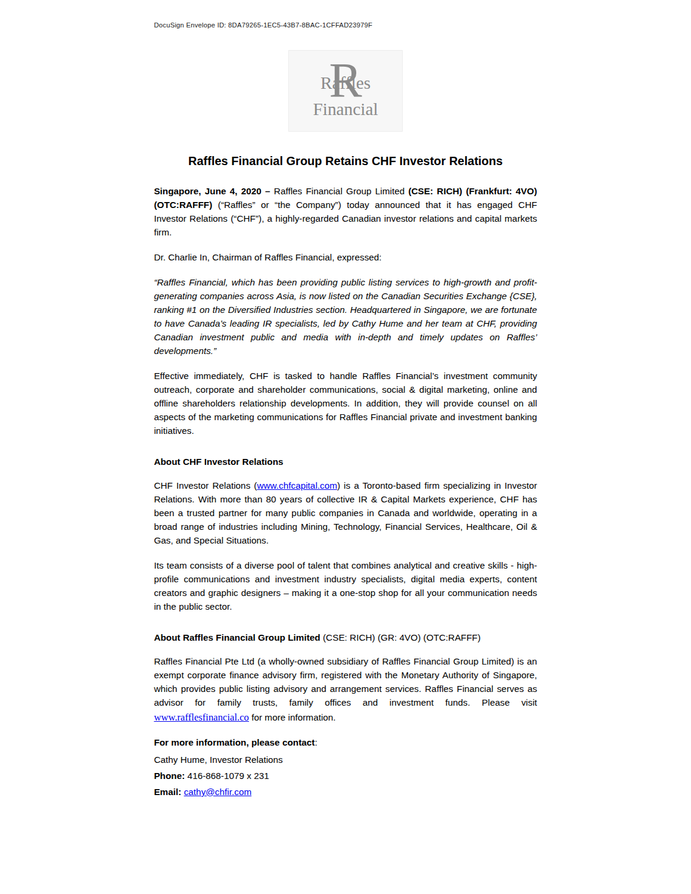DocuSign Envelope ID: 8DA79265-1EC5-43B7-8BAC-1CFFAD23979F
R
Raffles Financial
Raffles Financial Group Retains CHF Investor Relations
Singapore, June 4, 2020 – Raffles Financial Group Limited (CSE: RICH) (Frankfurt: 4VO) (OTC:RAFFF) (“Raffles” or “the Company”) today announced that it has engaged CHF Investor Relations (“CHF”), a highly-regarded Canadian investor relations and capital markets firm.
Dr. Charlie In, Chairman of Raffles Financial, expressed:
“Raffles Financial, which has been providing public listing services to high-growth and profit-generating companies across Asia, is now listed on the Canadian Securities Exchange {CSE}, ranking #1 on the Diversified Industries section. Headquartered in Singapore, we are fortunate to have Canada’s leading IR specialists, led by Cathy Hume and her team at CHF, providing Canadian investment public and media with in-depth and timely updates on Raffles’ developments.”
Effective immediately, CHF is tasked to handle Raffles Financial’s investment community outreach, corporate and shareholder communications, social & digital marketing, online and offline shareholders relationship developments. In addition, they will provide counsel on all aspects of the marketing communications for Raffles Financial private and investment banking initiatives.
About CHF Investor Relations
CHF Investor Relations (www.chfcapital.com) is a Toronto-based firm specializing in Investor Relations. With more than 80 years of collective IR & Capital Markets experience, CHF has been a trusted partner for many public companies in Canada and worldwide, operating in a broad range of industries including Mining, Technology, Financial Services, Healthcare, Oil & Gas, and Special Situations.
Its team consists of a diverse pool of talent that combines analytical and creative skills - high-profile communications and investment industry specialists, digital media experts, content creators and graphic designers – making it a one-stop shop for all your communication needs in the public sector.
About Raffles Financial Group Limited (CSE: RICH) (GR: 4VO) (OTC:RAFFF)
Raffles Financial Pte Ltd (a wholly-owned subsidiary of Raffles Financial Group Limited) is an exempt corporate finance advisory firm, registered with the Monetary Authority of Singapore, which provides public listing advisory and arrangement services. Raffles Financial serves as advisor for family trusts, family offices and investment funds. Please visit www.rafflesfinancial.co for more information.
For more information, please contact:
Cathy Hume, Investor Relations
Phone: 416-868-1079 x 231
Email: cathy@chfir.com